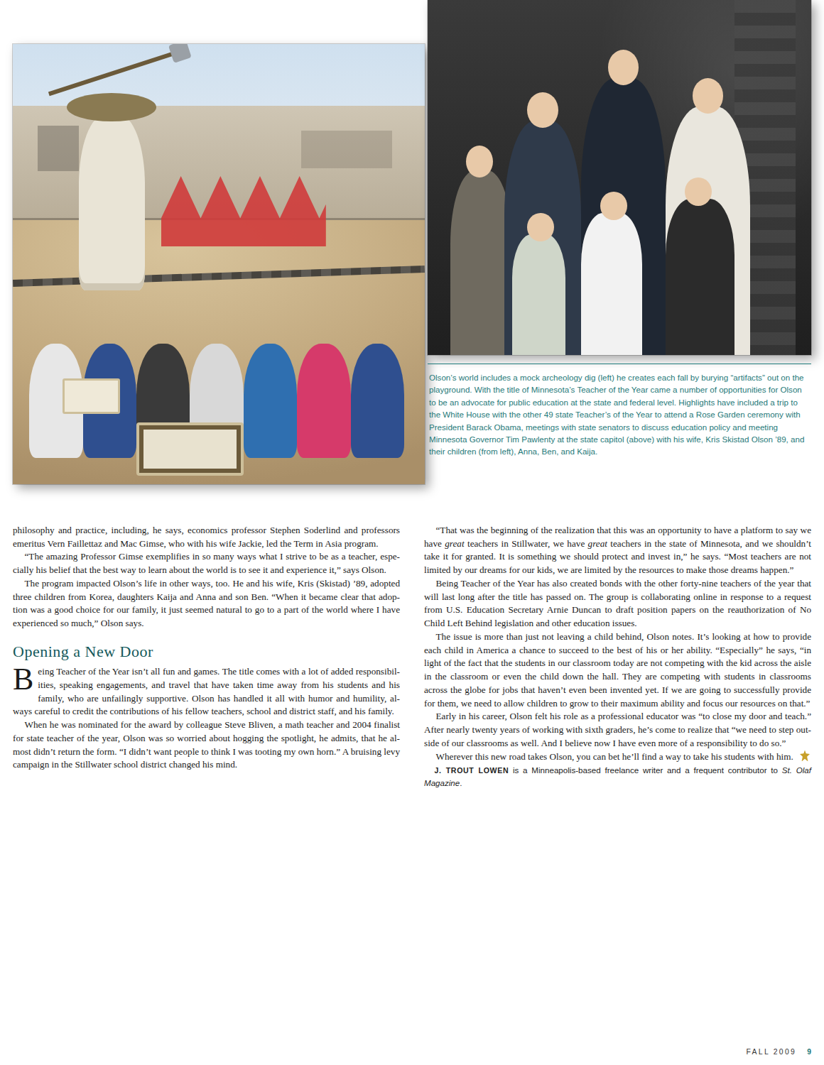Olson’s world includes a mock archeology dig (left) he creates each fall by burying “artifacts” out on the playground. With the title of Minnesota’s Teacher of the Year came a number of opportunities for Olson to be an advocate for public education at the state and federal level. Highlights have included a trip to the White House with the other 49 state Teacher’s of the Year to attend a Rose Garden ceremony with President Barack Obama, meetings with state senators to discuss education policy and meeting Minnesota Governor Tim Pawlenty at the state capitol (above) with his wife, Kris Skistad Olson ’89, and their children (from left), Anna, Ben, and Kaija.
philosophy and practice, including, he says, economics professor Stephen Soderlind and professors emeritus Vern Faillettaz and Mac Gimse, who with his wife Jackie, led the Term in Asia program.
“The amazing Professor Gimse exemplifies in so many ways what I strive to be as a teacher, especially his belief that the best way to learn about the world is to see it and experience it,” says Olson.
The program impacted Olson’s life in other ways, too. He and his wife, Kris (Skistad) ’89, adopted three children from Korea, daughters Kaija and Anna and son Ben. “When it became clear that adoption was a good choice for our family, it just seemed natural to go to a part of the world where I have experienced so much,” Olson says.
Opening a New Door
Being Teacher of the Year isn’t all fun and games. The title comes with a lot of added responsibilities, speaking engagements, and travel that have taken time away from his students and his family, who are unfailingly supportive. Olson has handled it all with humor and humility, always careful to credit the contributions of his fellow teachers, school and district staff, and his family.
When he was nominated for the award by colleague Steve Bliven, a math teacher and 2004 finalist for state teacher of the year, Olson was so worried about hogging the spotlight, he admits, that he almost didn’t return the form. “I didn’t want people to think I was tooting my own horn.” A bruising levy campaign in the Stillwater school district changed his mind.
“That was the beginning of the realization that this was an opportunity to have a platform to say we have great teachers in Stillwater, we have great teachers in the state of Minnesota, and we shouldn’t take it for granted. It is something we should protect and invest in,” he says. “Most teachers are not limited by our dreams for our kids, we are limited by the resources to make those dreams happen.”
Being Teacher of the Year has also created bonds with the other forty-nine teachers of the year that will last long after the title has passed on. The group is collaborating online in response to a request from U.S. Education Secretary Arnie Duncan to draft position papers on the reauthorization of No Child Left Behind legislation and other education issues.
The issue is more than just not leaving a child behind, Olson notes. It’s looking at how to provide each child in America a chance to succeed to the best of his or her ability. “Especially” he says, “in light of the fact that the students in our classroom today are not competing with the kid across the aisle in the classroom or even the child down the hall. They are competing with students in classrooms across the globe for jobs that haven’t even been invented yet. If we are going to successfully provide for them, we need to allow children to grow to their maximum ability and focus our resources on that.”
Early in his career, Olson felt his role as a professional educator was “to close my door and teach.” After nearly twenty years of working with sixth graders, he’s come to realize that “we need to step outside of our classrooms as well. And I believe now I have even more of a responsibility to do so.”
Wherever this new road takes Olson, you can bet he’ll find a way to take his students with him.
J. Trout Lowen is a Minneapolis-based freelance writer and a frequent contributor to St. Olaf Magazine.
FALL 2009 9